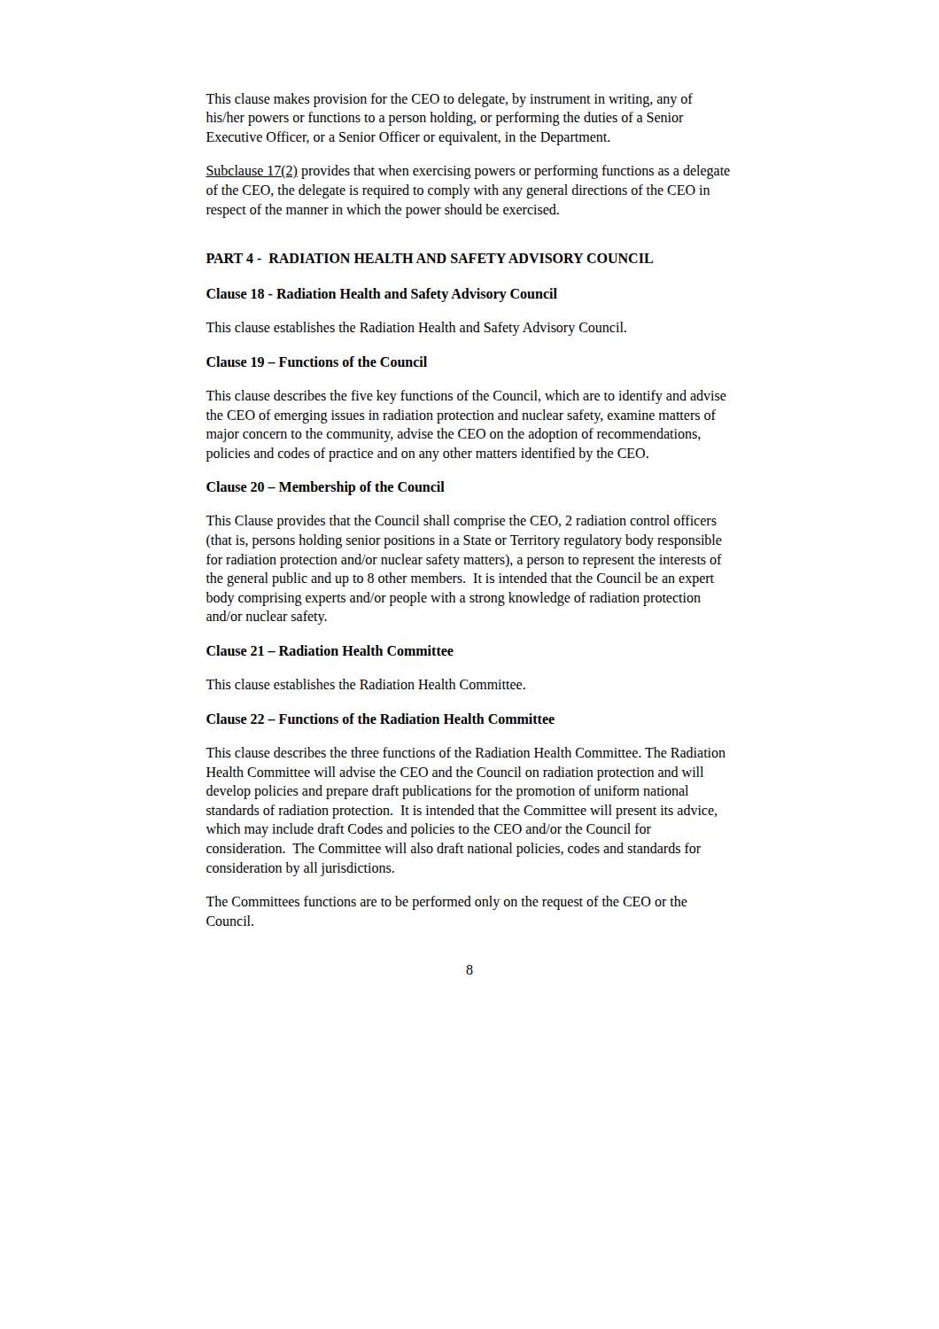This clause makes provision for the CEO to delegate, by instrument in writing, any of his/her powers or functions to a person holding, or performing the duties of a Senior Executive Officer, or a Senior Officer or equivalent, in the Department.
Subclause 17(2) provides that when exercising powers or performing functions as a delegate of the CEO, the delegate is required to comply with any general directions of the CEO in respect of the manner in which the power should be exercised.
PART 4 - RADIATION HEALTH AND SAFETY ADVISORY COUNCIL
Clause 18 - Radiation Health and Safety Advisory Council
This clause establishes the Radiation Health and Safety Advisory Council.
Clause 19 – Functions of the Council
This clause describes the five key functions of the Council, which are to identify and advise the CEO of emerging issues in radiation protection and nuclear safety, examine matters of major concern to the community, advise the CEO on the adoption of recommendations, policies and codes of practice and on any other matters identified by the CEO.
Clause 20 – Membership of the Council
This Clause provides that the Council shall comprise the CEO, 2 radiation control officers (that is, persons holding senior positions in a State or Territory regulatory body responsible for radiation protection and/or nuclear safety matters), a person to represent the interests of the general public and up to 8 other members. It is intended that the Council be an expert body comprising experts and/or people with a strong knowledge of radiation protection and/or nuclear safety.
Clause 21 – Radiation Health Committee
This clause establishes the Radiation Health Committee.
Clause 22 – Functions of the Radiation Health Committee
This clause describes the three functions of the Radiation Health Committee. The Radiation Health Committee will advise the CEO and the Council on radiation protection and will develop policies and prepare draft publications for the promotion of uniform national standards of radiation protection. It is intended that the Committee will present its advice, which may include draft Codes and policies to the CEO and/or the Council for consideration. The Committee will also draft national policies, codes and standards for consideration by all jurisdictions.
The Committees functions are to be performed only on the request of the CEO or the Council.
8